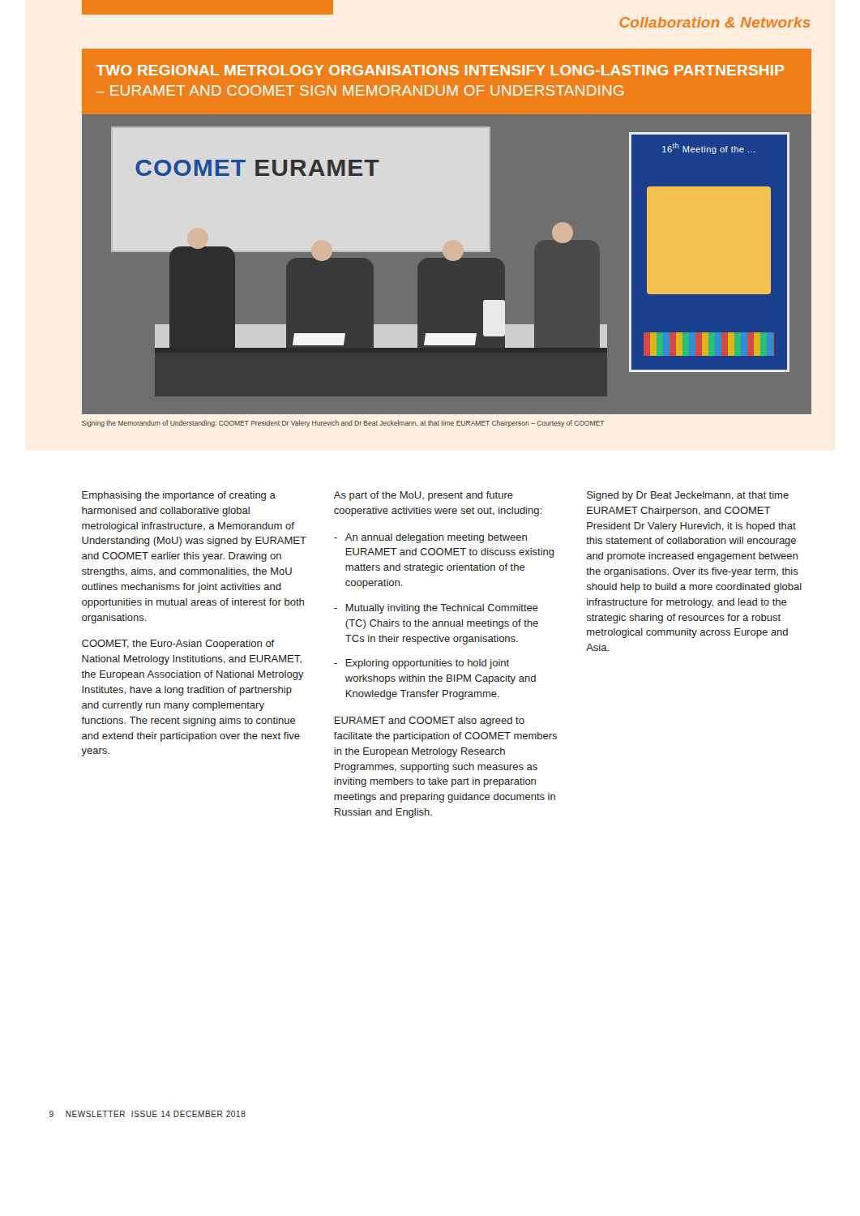Collaboration & Networks
TWO REGIONAL METROLOGY ORGANISATIONS INTENSIFY LONG-LASTING PARTNERSHIP – EURAMET AND COOMET SIGN MEMORANDUM OF UNDERSTANDING
COOMET EURAMET
16th Meeting of the ...
Signing the Memorandum of Understanding: COOMET President Dr Valery Hurevich and Dr Beat Jeckelmann, at that time EURAMET Chairperson – Courtesy of COOMET
Emphasising the importance of creating a harmonised and collaborative global metrological infrastructure, a Memorandum of Understanding (MoU) was signed by EURAMET and COOMET earlier this year. Drawing on strengths, aims, and commonalities, the MoU outlines mechanisms for joint activities and opportunities in mutual areas of interest for both organisations.
COOMET, the Euro-Asian Cooperation of National Metrology Institutions, and EURAMET, the European Association of National Metrology Institutes, have a long tradition of partnership and currently run many complementary functions. The recent signing aims to continue and extend their participation over the next five years.
As part of the MoU, present and future cooperative activities were set out, including:
An annual delegation meeting between EURAMET and COOMET to discuss existing matters and strategic orientation of the cooperation.
Mutually inviting the Technical Committee (TC) Chairs to the annual meetings of the TCs in their respective organisations.
Exploring opportunities to hold joint workshops within the BIPM Capacity and Knowledge Transfer Programme.
EURAMET and COOMET also agreed to facilitate the participation of COOMET members in the European Metrology Research Programmes, supporting such measures as inviting members to take part in preparation meetings and preparing guidance documents in Russian and English.
Signed by Dr Beat Jeckelmann, at that time EURAMET Chairperson, and COOMET President Dr Valery Hurevich, it is hoped that this statement of collaboration will encourage and promote increased engagement between the organisations. Over its five-year term, this should help to build a more coordinated global infrastructure for metrology, and lead to the strategic sharing of resources for a robust metrological community across Europe and Asia.
9 NEWSLETTER ISSUE 14 DECEMBER 2018